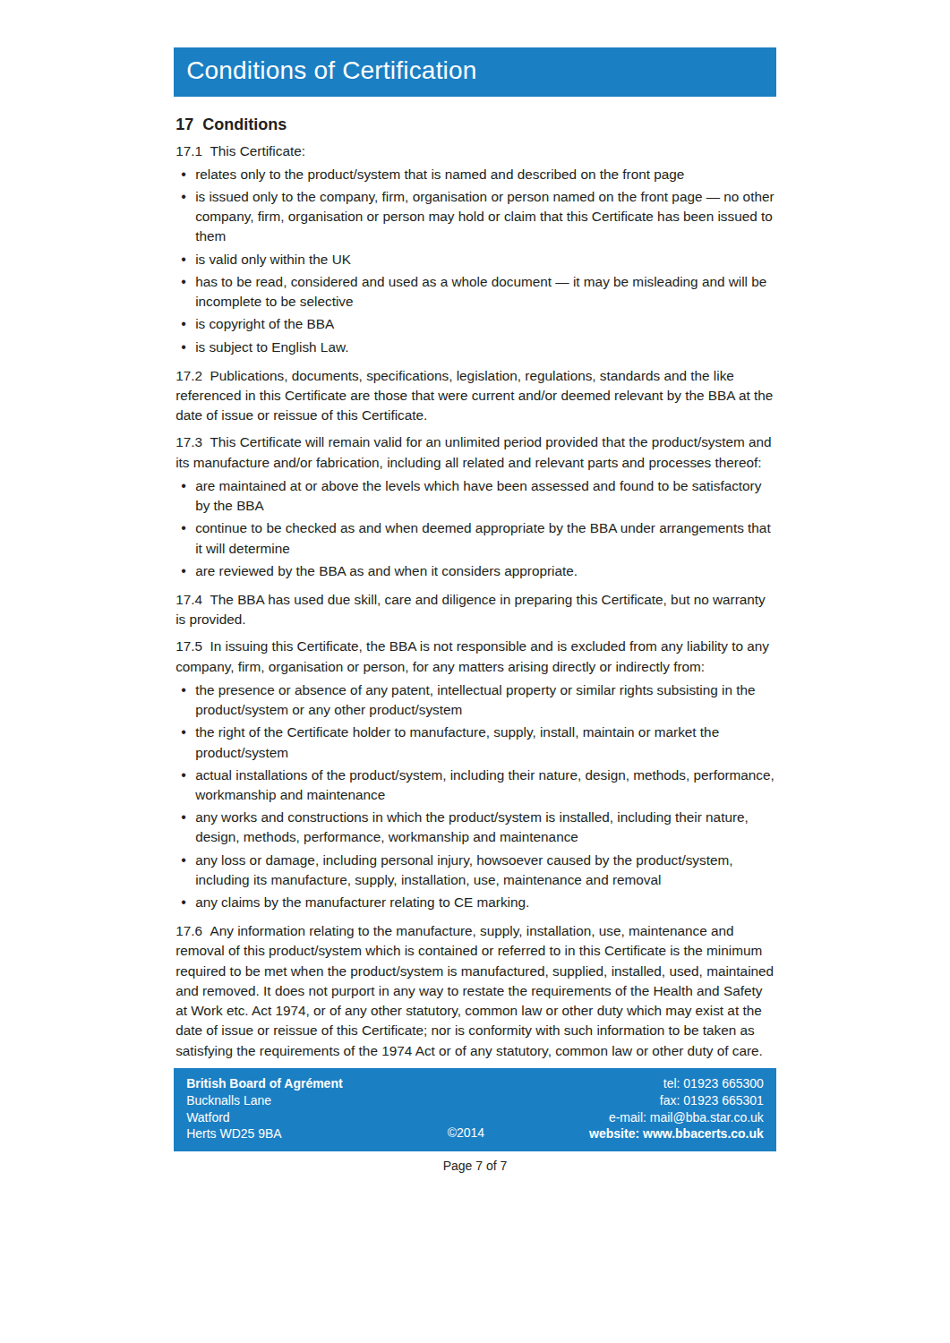Conditions of Certification
17 Conditions
17.1 This Certificate:
relates only to the product/system that is named and described on the front page
is issued only to the company, firm, organisation or person named on the front page — no other company, firm, organisation or person may hold or claim that this Certificate has been issued to them
is valid only within the UK
has to be read, considered and used as a whole document — it may be misleading and will be incomplete to be selective
is copyright of the BBA
is subject to English Law.
17.2 Publications, documents, specifications, legislation, regulations, standards and the like referenced in this Certificate are those that were current and/or deemed relevant by the BBA at the date of issue or reissue of this Certificate.
17.3 This Certificate will remain valid for an unlimited period provided that the product/system and its manufacture and/or fabrication, including all related and relevant parts and processes thereof:
are maintained at or above the levels which have been assessed and found to be satisfactory by the BBA
continue to be checked as and when deemed appropriate by the BBA under arrangements that it will determine
are reviewed by the BBA as and when it considers appropriate.
17.4 The BBA has used due skill, care and diligence in preparing this Certificate, but no warranty is provided.
17.5 In issuing this Certificate, the BBA is not responsible and is excluded from any liability to any company, firm, organisation or person, for any matters arising directly or indirectly from:
the presence or absence of any patent, intellectual property or similar rights subsisting in the product/system or any other product/system
the right of the Certificate holder to manufacture, supply, install, maintain or market the product/system
actual installations of the product/system, including their nature, design, methods, performance, workmanship and maintenance
any works and constructions in which the product/system is installed, including their nature, design, methods, performance, workmanship and maintenance
any loss or damage, including personal injury, howsoever caused by the product/system, including its manufacture, supply, installation, use, maintenance and removal
any claims by the manufacturer relating to CE marking.
17.6 Any information relating to the manufacture, supply, installation, use, maintenance and removal of this product/system which is contained or referred to in this Certificate is the minimum required to be met when the product/system is manufactured, supplied, installed, used, maintained and removed. It does not purport in any way to restate the requirements of the Health and Safety at Work etc. Act 1974, or of any other statutory, common law or other duty which may exist at the date of issue or reissue of this Certificate; nor is conformity with such information to be taken as satisfying the requirements of the 1974 Act or of any statutory, common law or other duty of care.
British Board of Agrément
Bucknalls Lane
Watford
Herts WD25 9BA
©2014
tel: 01923 665300
fax: 01923 665301
e-mail: mail@bba.star.co.uk
website: www.bbacerts.co.uk
Page 7 of 7